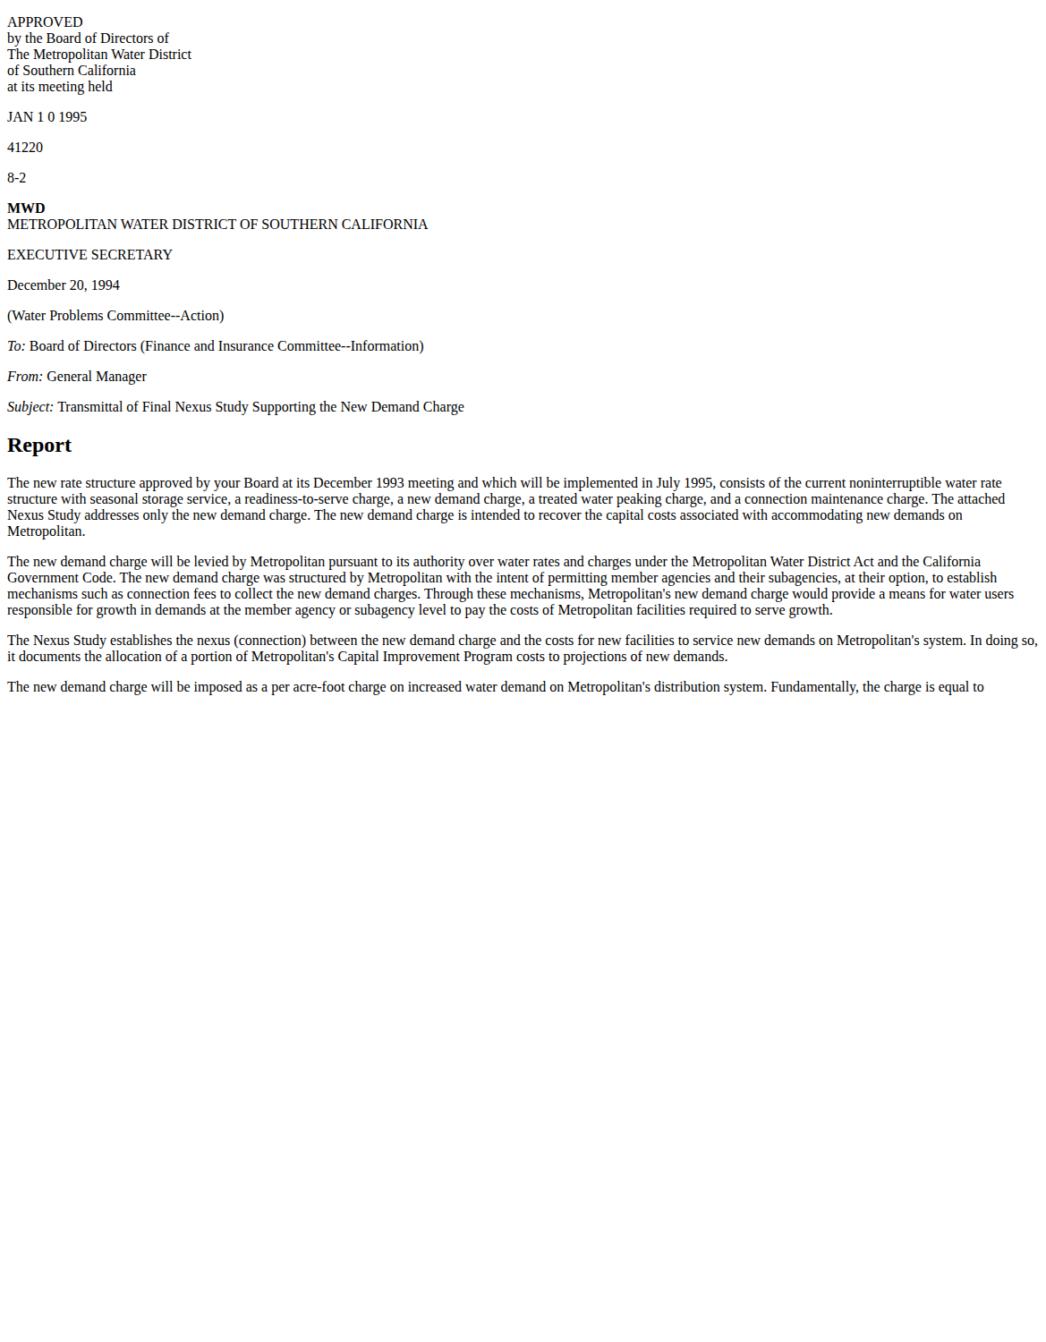APPROVED
by the Board of Directors of
The Metropolitan Water District
of Southern California
at its meeting held
JAN 1 0 1995
41220
8-2
MWD
METROPOLITAN WATER DISTRICT OF SOUTHERN CALIFORNIA
EXECUTIVE SECRETARY
December 20, 1994
(Water Problems Committee--Action)
To: Board of Directors (Finance and Insurance Committee--Information)
From: General Manager
Subject: Transmittal of Final Nexus Study Supporting the New Demand Charge
Report
The new rate structure approved by your Board at its December 1993 meeting and which will be implemented in July 1995, consists of the current noninterruptible water rate structure with seasonal storage service, a readiness-to-serve charge, a new demand charge, a treated water peaking charge, and a connection maintenance charge. The attached Nexus Study addresses only the new demand charge. The new demand charge is intended to recover the capital costs associated with accommodating new demands on Metropolitan.
The new demand charge will be levied by Metropolitan pursuant to its authority over water rates and charges under the Metropolitan Water District Act and the California Government Code. The new demand charge was structured by Metropolitan with the intent of permitting member agencies and their subagencies, at their option, to establish mechanisms such as connection fees to collect the new demand charges. Through these mechanisms, Metropolitan's new demand charge would provide a means for water users responsible for growth in demands at the member agency or subagency level to pay the costs of Metropolitan facilities required to serve growth.
The Nexus Study establishes the nexus (connection) between the new demand charge and the costs for new facilities to service new demands on Metropolitan's system. In doing so, it documents the allocation of a portion of Metropolitan's Capital Improvement Program costs to projections of new demands.
The new demand charge will be imposed as a per acre-foot charge on increased water demand on Metropolitan's distribution system. Fundamentally, the charge is equal to